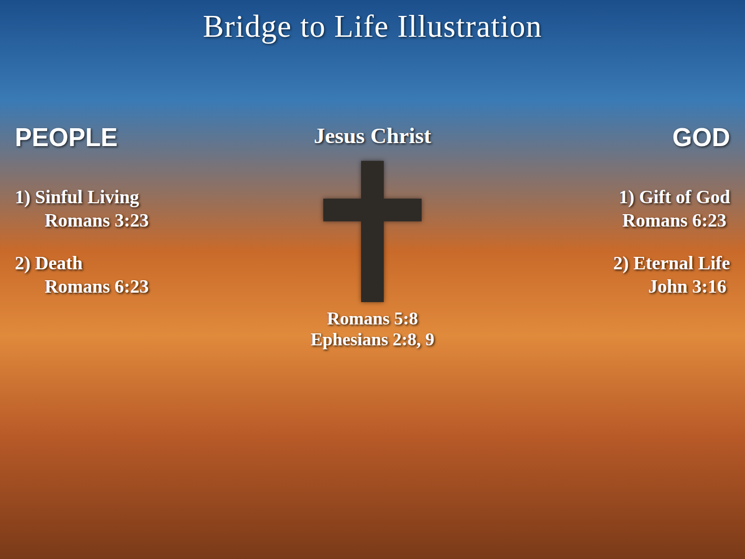Bridge to Life Illustration
PEOPLE
1) Sinful LivingRomans 3:23
2) DeathRomans 6:23
Jesus Christ
✝
Romans 5:8 Ephesians 2:8, 9
GOD
1) Gift of GodRomans 6:23
2) Eternal LifeJohn 3:16